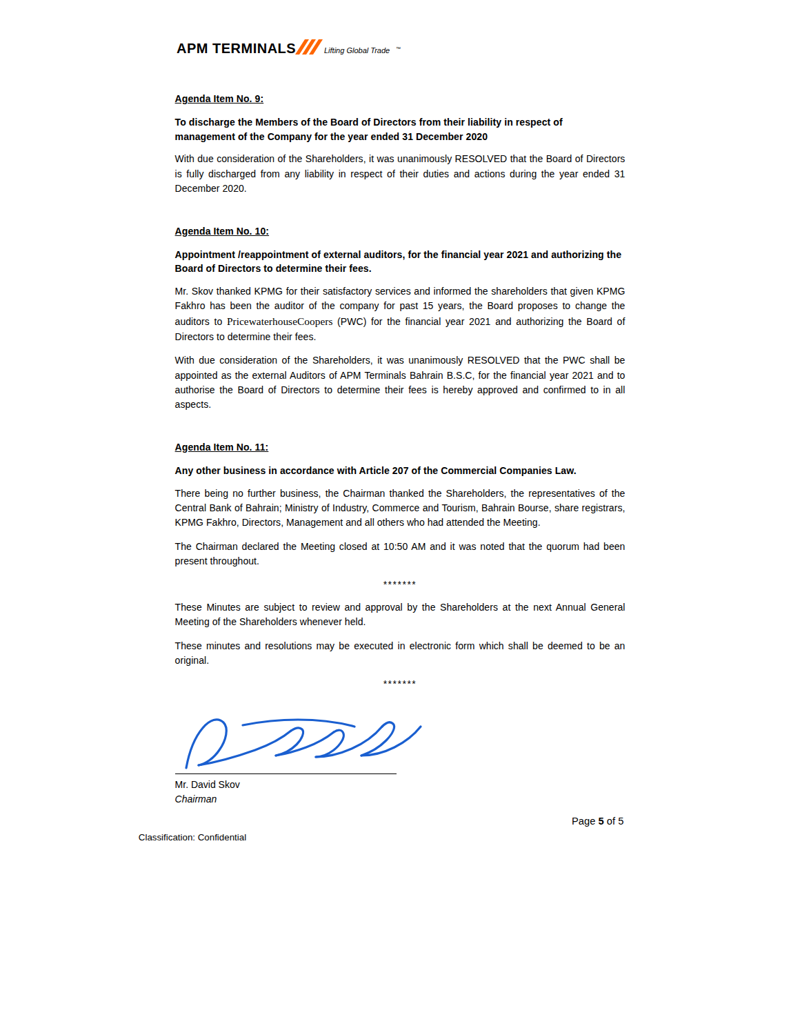APM TERMINALS Lifting Global Trade ™
Agenda Item No. 9:
To discharge the Members of the Board of Directors from their liability in respect of management of the Company for the year ended 31 December 2020
With due consideration of the Shareholders, it was unanimously RESOLVED that the Board of Directors is fully discharged from any liability in respect of their duties and actions during the year ended 31 December 2020.
Agenda Item No. 10:
Appointment /reappointment of external auditors, for the financial year 2021 and authorizing the Board of Directors to determine their fees.
Mr. Skov thanked KPMG for their satisfactory services and informed the shareholders that given KPMG Fakhro has been the auditor of the company for past 15 years, the Board proposes to change the auditors to Pricewaterhouse Coopers (PWC) for the financial year 2021 and authorizing the Board of Directors to determine their fees.
With due consideration of the Shareholders, it was unanimously RESOLVED that the PWC shall be appointed as the external Auditors of APM Terminals Bahrain B.S.C, for the financial year 2021 and to authorise the Board of Directors to determine their fees is hereby approved and confirmed to in all aspects.
Agenda Item No. 11:
Any other business in accordance with Article 207 of the Commercial Companies Law.
There being no further business, the Chairman thanked the Shareholders, the representatives of the Central Bank of Bahrain; Ministry of Industry, Commerce and Tourism, Bahrain Bourse, share registrars, KPMG Fakhro, Directors, Management and all others who had attended the Meeting.
The Chairman declared the Meeting closed at 10:50 AM and it was noted that the quorum had been present throughout.
*******
These Minutes are subject to review and approval by the Shareholders at the next Annual General Meeting of the Shareholders whenever held.
These minutes and resolutions may be executed in electronic form which shall be deemed to be an original.
*******
Mr. David Skov
Chairman
Page 5 of 5
Classification: Confidential